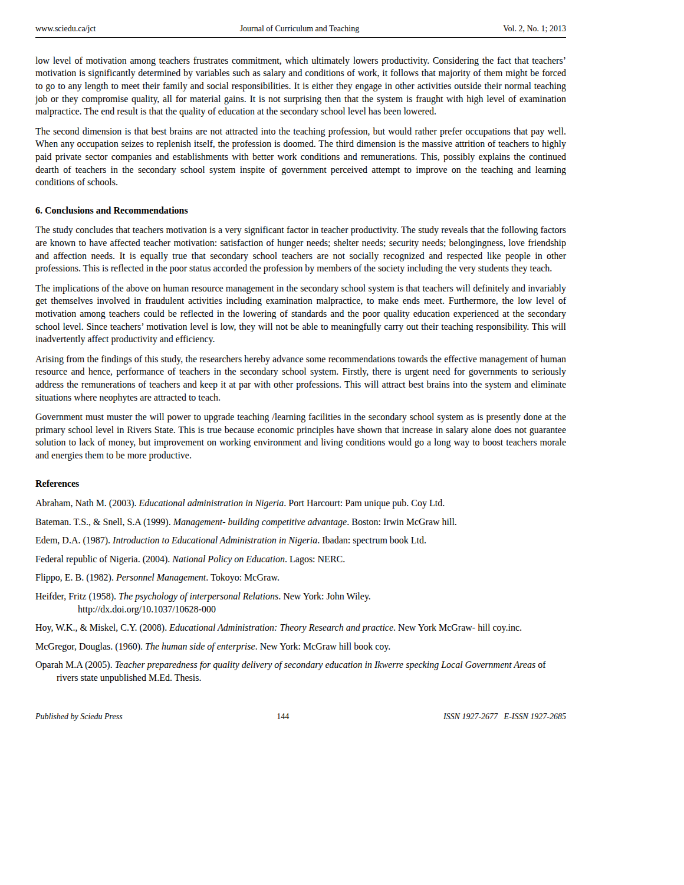www.sciedu.ca/jct Journal of Curriculum and Teaching Vol. 2, No. 1; 2013
low level of motivation among teachers frustrates commitment, which ultimately lowers productivity. Considering the fact that teachers’ motivation is significantly determined by variables such as salary and conditions of work, it follows that majority of them might be forced to go to any length to meet their family and social responsibilities. It is either they engage in other activities outside their normal teaching job or they compromise quality, all for material gains. It is not surprising then that the system is fraught with high level of examination malpractice. The end result is that the quality of education at the secondary school level has been lowered.
The second dimension is that best brains are not attracted into the teaching profession, but would rather prefer occupations that pay well. When any occupation seizes to replenish itself, the profession is doomed. The third dimension is the massive attrition of teachers to highly paid private sector companies and establishments with better work conditions and remunerations. This, possibly explains the continued dearth of teachers in the secondary school system inspite of government perceived attempt to improve on the teaching and learning conditions of schools.
6. Conclusions and Recommendations
The study concludes that teachers motivation is a very significant factor in teacher productivity. The study reveals that the following factors are known to have affected teacher motivation: satisfaction of hunger needs; shelter needs; security needs; belongingness, love friendship and affection needs. It is equally true that secondary school teachers are not socially recognized and respected like people in other professions. This is reflected in the poor status accorded the profession by members of the society including the very students they teach.
The implications of the above on human resource management in the secondary school system is that teachers will definitely and invariably get themselves involved in fraudulent activities including examination malpractice, to make ends meet. Furthermore, the low level of motivation among teachers could be reflected in the lowering of standards and the poor quality education experienced at the secondary school level. Since teachers’ motivation level is low, they will not be able to meaningfully carry out their teaching responsibility. This will inadvertently affect productivity and efficiency.
Arising from the findings of this study, the researchers hereby advance some recommendations towards the effective management of human resource and hence, performance of teachers in the secondary school system. Firstly, there is urgent need for governments to seriously address the remunerations of teachers and keep it at par with other professions. This will attract best brains into the system and eliminate situations where neophytes are attracted to teach.
Government must muster the will power to upgrade teaching /learning facilities in the secondary school system as is presently done at the primary school level in Rivers State. This is true because economic principles have shown that increase in salary alone does not guarantee solution to lack of money, but improvement on working environment and living conditions would go a long way to boost teachers morale and energies them to be more productive.
References
Abraham, Nath M. (2003). Educational administration in Nigeria. Port Harcourt: Pam unique pub. Coy Ltd.
Bateman. T.S., & Snell, S.A (1999). Management- building competitive advantage. Boston: Irwin McGraw hill.
Edem, D.A. (1987). Introduction to Educational Administration in Nigeria. Ibadan: spectrum book Ltd.
Federal republic of Nigeria. (2004). National Policy on Education. Lagos: NERC.
Flippo, E. B. (1982). Personnel Management. Tokoyo: McGraw.
Heifder, Fritz (1958). The psychology of interpersonal Relations. New York: John Wiley.
http://dx.doi.org/10.1037/10628-000
Hoy, W.K., & Miskel, C.Y. (2008). Educational Administration: Theory Research and practice. New York McGraw- hill coy.inc.
McGregor, Douglas. (1960). The human side of enterprise. New York: McGraw hill book coy.
Oparah M.A (2005). Teacher preparedness for quality delivery of secondary education in Ikwerre specking Local Government Areas of rivers state unpublished M.Ed. Thesis.
Published by Sciedu Press 144 ISSN 1927-2677 E-ISSN 1927-2685